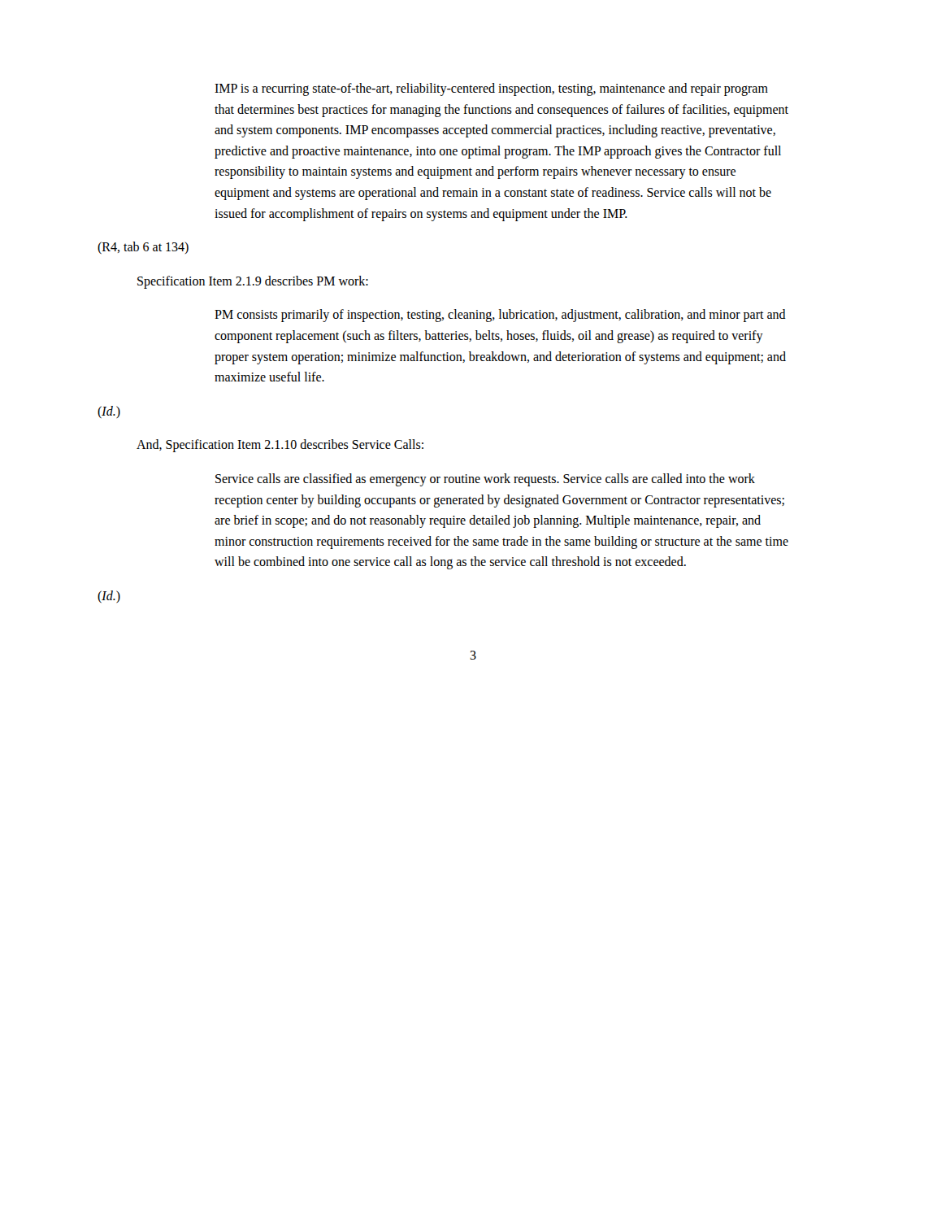IMP is a recurring state-of-the-art, reliability-centered inspection, testing, maintenance and repair program that determines best practices for managing the functions and consequences of failures of facilities, equipment and system components. IMP encompasses accepted commercial practices, including reactive, preventative, predictive and proactive maintenance, into one optimal program. The IMP approach gives the Contractor full responsibility to maintain systems and equipment and perform repairs whenever necessary to ensure equipment and systems are operational and remain in a constant state of readiness. Service calls will not be issued for accomplishment of repairs on systems and equipment under the IMP.
(R4, tab 6 at 134)
Specification Item 2.1.9 describes PM work:
PM consists primarily of inspection, testing, cleaning, lubrication, adjustment, calibration, and minor part and component replacement (such as filters, batteries, belts, hoses, fluids, oil and grease) as required to verify proper system operation; minimize malfunction, breakdown, and deterioration of systems and equipment; and maximize useful life.
(Id.)
And, Specification Item 2.1.10 describes Service Calls:
Service calls are classified as emergency or routine work requests. Service calls are called into the work reception center by building occupants or generated by designated Government or Contractor representatives; are brief in scope; and do not reasonably require detailed job planning. Multiple maintenance, repair, and minor construction requirements received for the same trade in the same building or structure at the same time will be combined into one service call as long as the service call threshold is not exceeded.
(Id.)
3